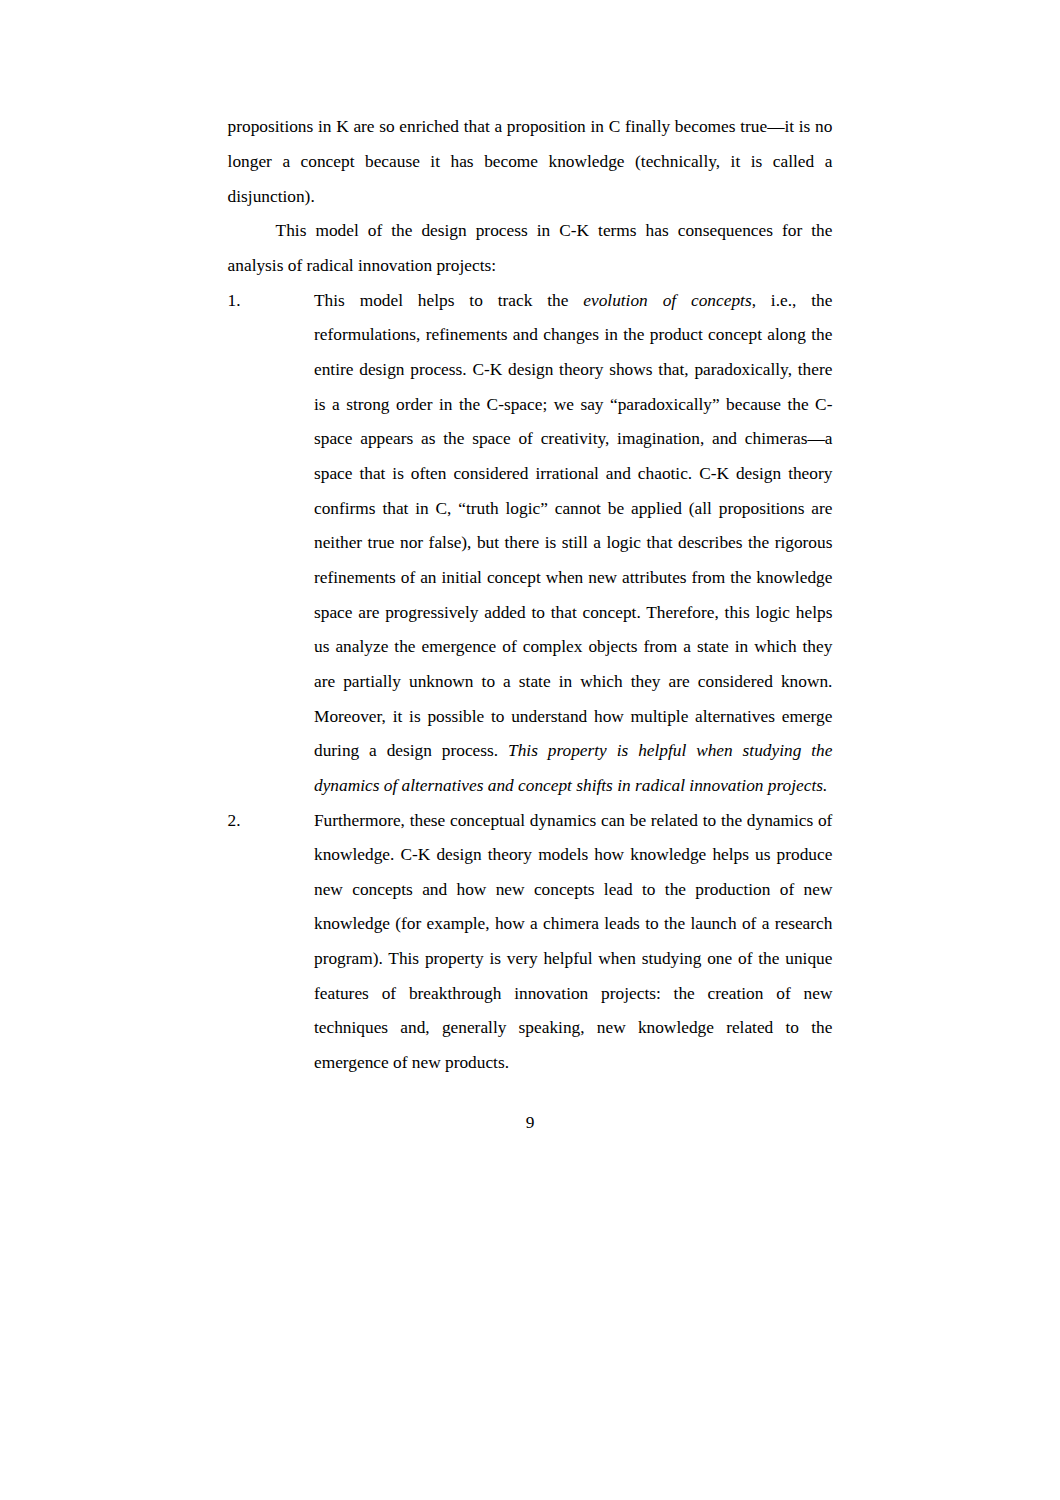propositions in K are so enriched that a proposition in C finally becomes true—it is no longer a concept because it has become knowledge (technically, it is called a disjunction).
This model of the design process in C-K terms has consequences for the analysis of radical innovation projects:
This model helps to track the evolution of concepts, i.e., the reformulations, refinements and changes in the product concept along the entire design process. C-K design theory shows that, paradoxically, there is a strong order in the C-space; we say “paradoxically” because the C-space appears as the space of creativity, imagination, and chimeras—a space that is often considered irrational and chaotic. C-K design theory confirms that in C, “truth logic” cannot be applied (all propositions are neither true nor false), but there is still a logic that describes the rigorous refinements of an initial concept when new attributes from the knowledge space are progressively added to that concept. Therefore, this logic helps us analyze the emergence of complex objects from a state in which they are partially unknown to a state in which they are considered known. Moreover, it is possible to understand how multiple alternatives emerge during a design process. This property is helpful when studying the dynamics of alternatives and concept shifts in radical innovation projects.
Furthermore, these conceptual dynamics can be related to the dynamics of knowledge. C-K design theory models how knowledge helps us produce new concepts and how new concepts lead to the production of new knowledge (for example, how a chimera leads to the launch of a research program). This property is very helpful when studying one of the unique features of breakthrough innovation projects: the creation of new techniques and, generally speaking, new knowledge related to the emergence of new products.
9